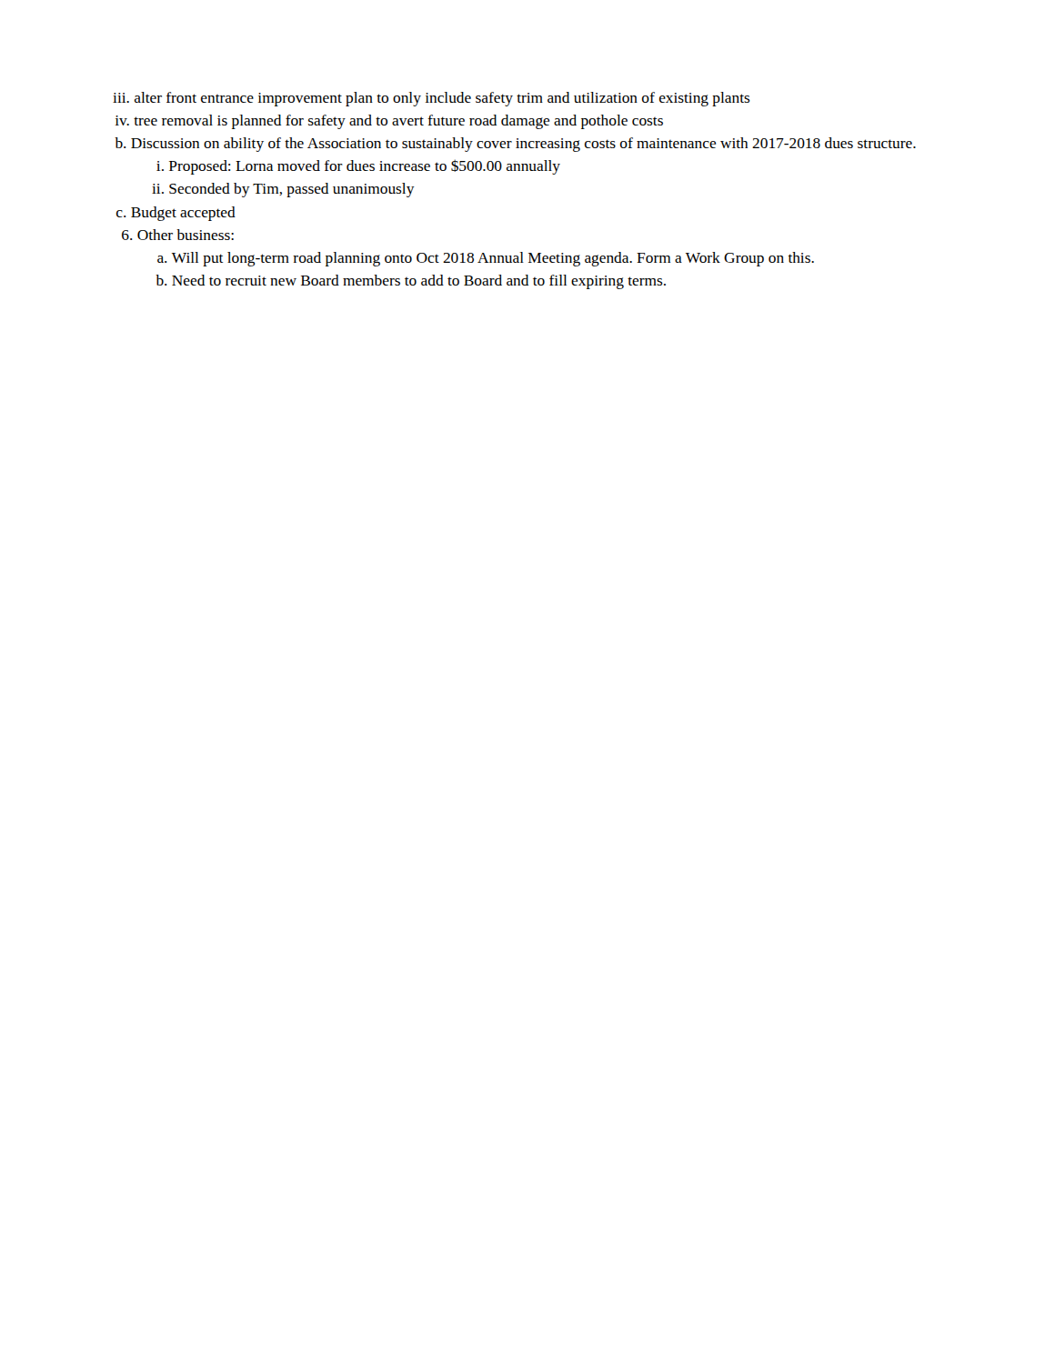alter front entrance improvement plan to only include safety trim and utilization of existing plants
tree removal is planned for safety and to avert future road damage and pothole costs
Discussion on ability of the Association to sustainably cover increasing costs of maintenance with 2017-2018 dues structure.
Proposed: Lorna moved for dues increase to $500.00 annually
Seconded by Tim, passed unanimously
Budget accepted
Other business:
Will put long-term road planning onto Oct 2018 Annual Meeting agenda. Form a Work Group on this.
Need to recruit new Board members to add to Board and to fill expiring terms.